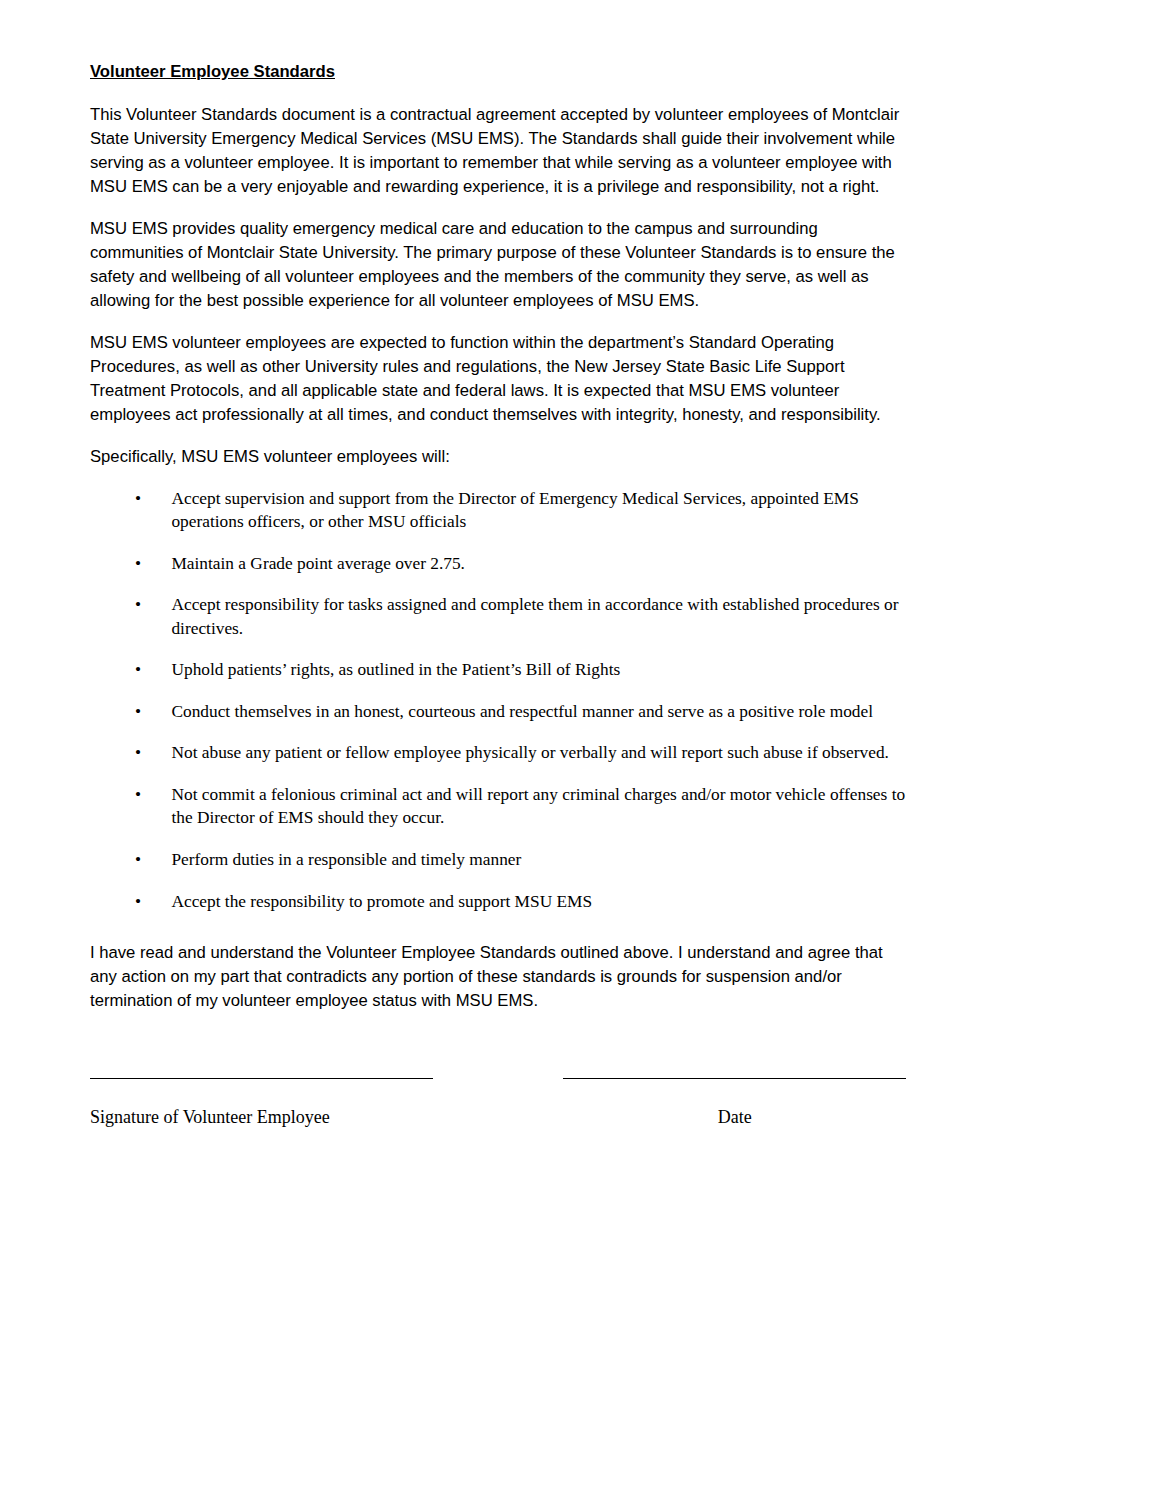Volunteer Employee Standards
This Volunteer Standards document is a contractual agreement accepted by volunteer employees of Montclair State University Emergency Medical Services (MSU EMS). The Standards shall guide their involvement while serving as a volunteer employee. It is important to remember that while serving as a volunteer employee with MSU EMS can be a very enjoyable and rewarding experience, it is a privilege and responsibility, not a right.
MSU EMS provides quality emergency medical care and education to the campus and surrounding communities of Montclair State University. The primary purpose of these Volunteer Standards is to ensure the safety and wellbeing of all volunteer employees and the members of the community they serve, as well as allowing for the best possible experience for all volunteer employees of MSU EMS.
MSU EMS volunteer employees are expected to function within the department’s Standard Operating Procedures, as well as other University rules and regulations, the New Jersey State Basic Life Support Treatment Protocols, and all applicable state and federal laws. It is expected that MSU EMS volunteer employees act professionally at all times, and conduct themselves with integrity, honesty, and responsibility.
Specifically, MSU EMS volunteer employees will:
Accept supervision and support from the Director of Emergency Medical Services, appointed EMS operations officers, or other MSU officials
Maintain a Grade point average over 2.75.
Accept responsibility for tasks assigned and complete them in accordance with established procedures or directives.
Uphold patients’ rights, as outlined in the Patient’s Bill of Rights
Conduct themselves in an honest, courteous and respectful manner and serve as a positive role model
Not abuse any patient or fellow employee physically or verbally and will report such abuse if observed.
Not commit a felonious criminal act and will report any criminal charges and/or motor vehicle offenses to the Director of EMS should they occur.
Perform duties in a responsible and timely manner
Accept the responsibility to promote and support MSU EMS
I have read and understand the Volunteer Employee Standards outlined above. I understand and agree that any action on my part that contradicts any portion of these standards is grounds for suspension and/or termination of my volunteer employee status with MSU EMS.
| Signature of Volunteer Employee | | Date |